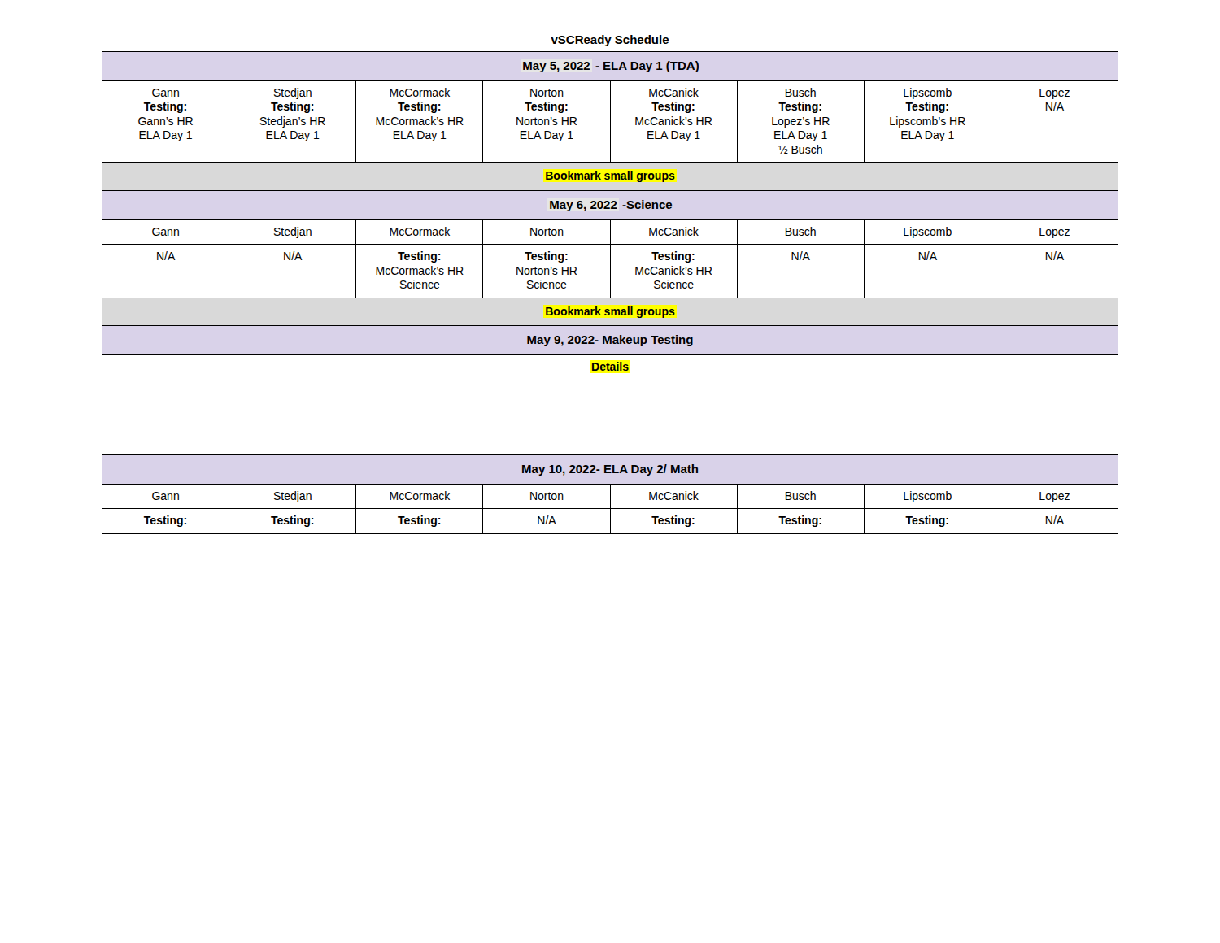vSCReady Schedule
| May 5, 2022 - ELA Day 1 (TDA) |
| Gann Testing: Gann’s HR ELA Day 1 | Stedjan Testing: Stedjan’s HR ELA Day 1 | McCormack Testing: McCormack’s HR ELA Day 1 | Norton Testing: Norton’s HR ELA Day 1 | McCanick Testing: McCanick’s HR ELA Day 1 | Busch Testing: Lopez’s HR ELA Day 1 ½ Busch | Lipscomb Testing: Lipscomb’s HR ELA Day 1 | Lopez N/A |
| Bookmark small groups |
| May 6, 2022 -Science |
| Gann | Stedjan | McCormack | Norton | McCanick | Busch | Lipscomb | Lopez |
| N/A | N/A | Testing: McCormack’s HR Science | Testing: Norton’s HR Science | Testing: McCanick’s HR Science | N/A | N/A | N/A |
| Bookmark small groups |
| May 9, 2022- Makeup Testing |
| Details |
| May 10, 2022- ELA Day 2/ Math |
| Gann | Stedjan | McCormack | Norton | McCanick | Busch | Lipscomb | Lopez |
| Testing: | Testing: | Testing: | N/A | Testing: | Testing: | Testing: | N/A |